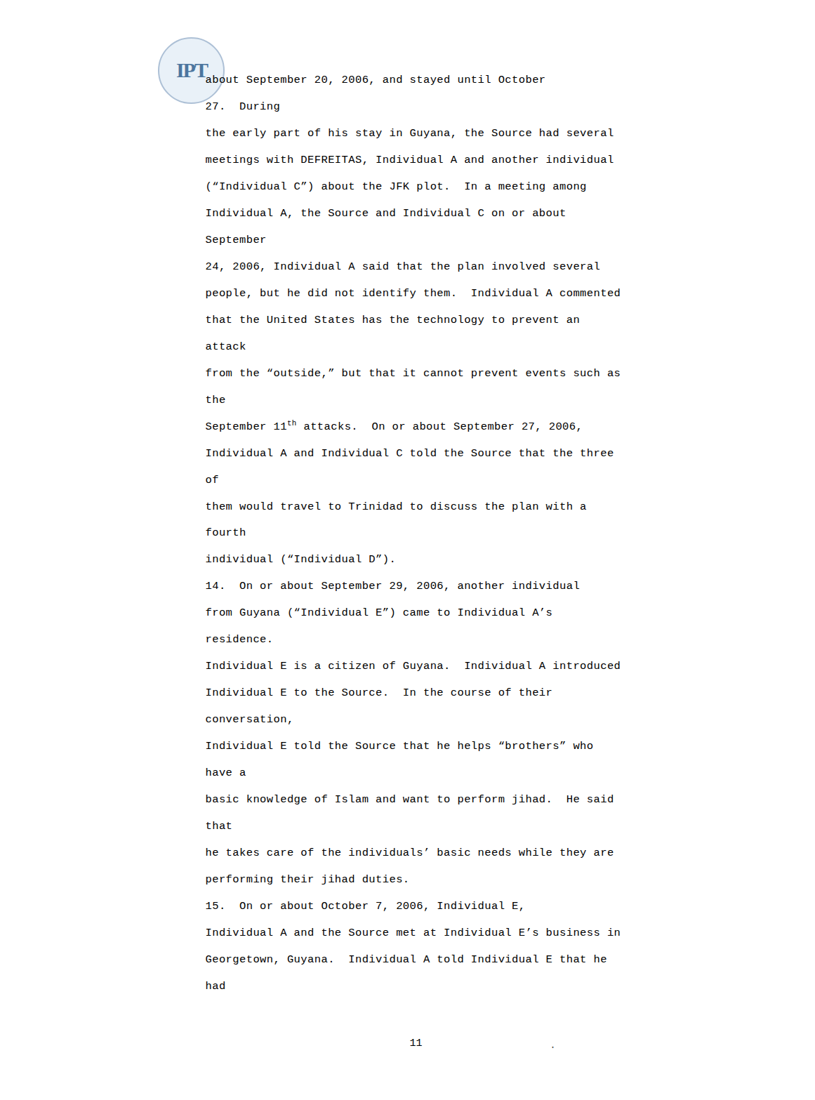IPT
about September 20, 2006, and stayed until October 27. During
the early part of his stay in Guyana, the Source had several
meetings with DEFREITAS, Individual A and another individual
(“Individual C”) about the JFK plot. In a meeting among
Individual A, the Source and Individual C on or about September
24, 2006, Individual A said that the plan involved several
people, but he did not identify them. Individual A commented
that the United States has the technology to prevent an attack
from the “outside,” but that it cannot prevent events such as the
September 11th attacks. On or about September 27, 2006,
Individual A and Individual C told the Source that the three of
them would travel to Trinidad to discuss the plan with a fourth
individual (“Individual D”).
14. On or about September 29, 2006, another individual
from Guyana (“Individual E”) came to Individual A’s residence.
Individual E is a citizen of Guyana. Individual A introduced
Individual E to the Source. In the course of their conversation,
Individual E told the Source that he helps “brothers” who have a
basic knowledge of Islam and want to perform jihad. He said that
he takes care of the individuals’ basic needs while they are
performing their jihad duties.
15. On or about October 7, 2006, Individual E,
Individual A and the Source met at Individual E’s business in
Georgetown, Guyana. Individual A told Individual E that he had
11 .